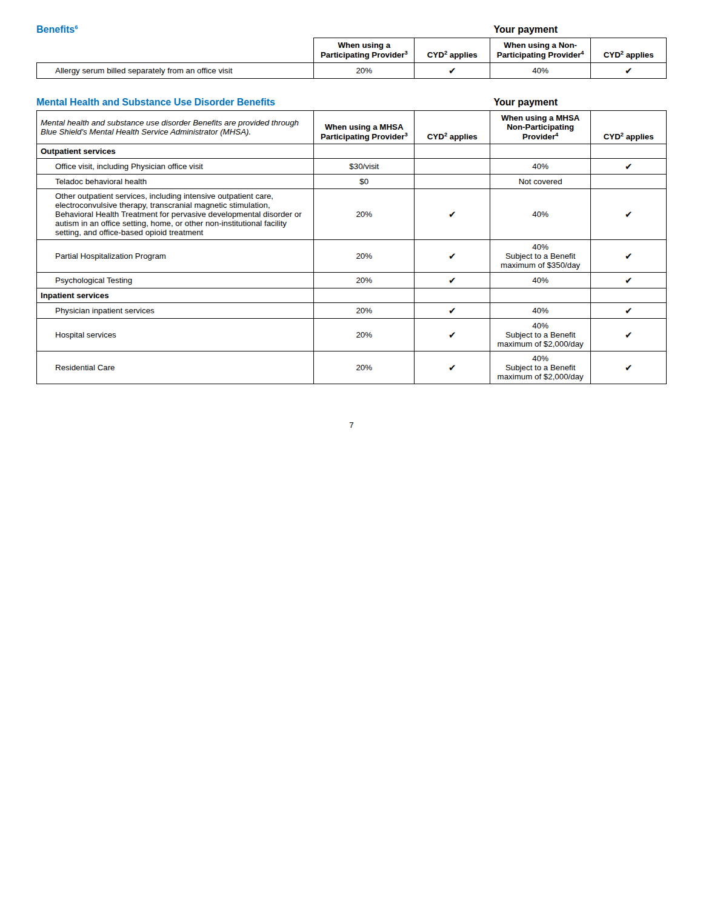Benefits6 Your payment
| | When using a Participating Provider 3 | CYD 2 applies | When using a Non-Participating Provider 4 | CYD 2 applies |
| --- | --- | --- | --- | --- |
| Allergy serum billed separately from an office visit | 20% | ✔ | 40% | ✔ |
Mental Health and Substance Use Disorder Benefits Your payment
| Mental health and substance use disorder Benefits are provided through Blue Shield's Mental Health Service Administrator (MHSA). | When using a MHSA Participating Provider 3 | CYD 2 applies | When using a MHSA Non-Participating Provider 4 | CYD 2 applies |
| --- | --- | --- | --- | --- |
| Outpatient services | | | | |
| Office visit, including Physician office visit | $30/visit | | 40% | ✔ |
| Teladoc behavioral health | $0 | | Not covered | |
| Other outpatient services, including intensive outpatient care, electroconvulsive therapy, transcranial magnetic stimulation, Behavioral Health Treatment for pervasive developmental disorder or autism in an office setting, home, or other non-institutional facility setting, and office-based opioid treatment | 20% | ✔ | 40% | ✔ |
| Partial Hospitalization Program | 20% | ✔ | 40% Subject to a Benefit maximum of $350/day | ✔ |
| Psychological Testing | 20% | ✔ | 40% | ✔ |
| Inpatient services | | | | |
| Physician inpatient services | 20% | ✔ | 40% | ✔ |
| Hospital services | 20% | ✔ | 40% Subject to a Benefit maximum of $2,000/day | ✔ |
| Residential Care | 20% | ✔ | 40% Subject to a Benefit maximum of $2,000/day | ✔ |
7